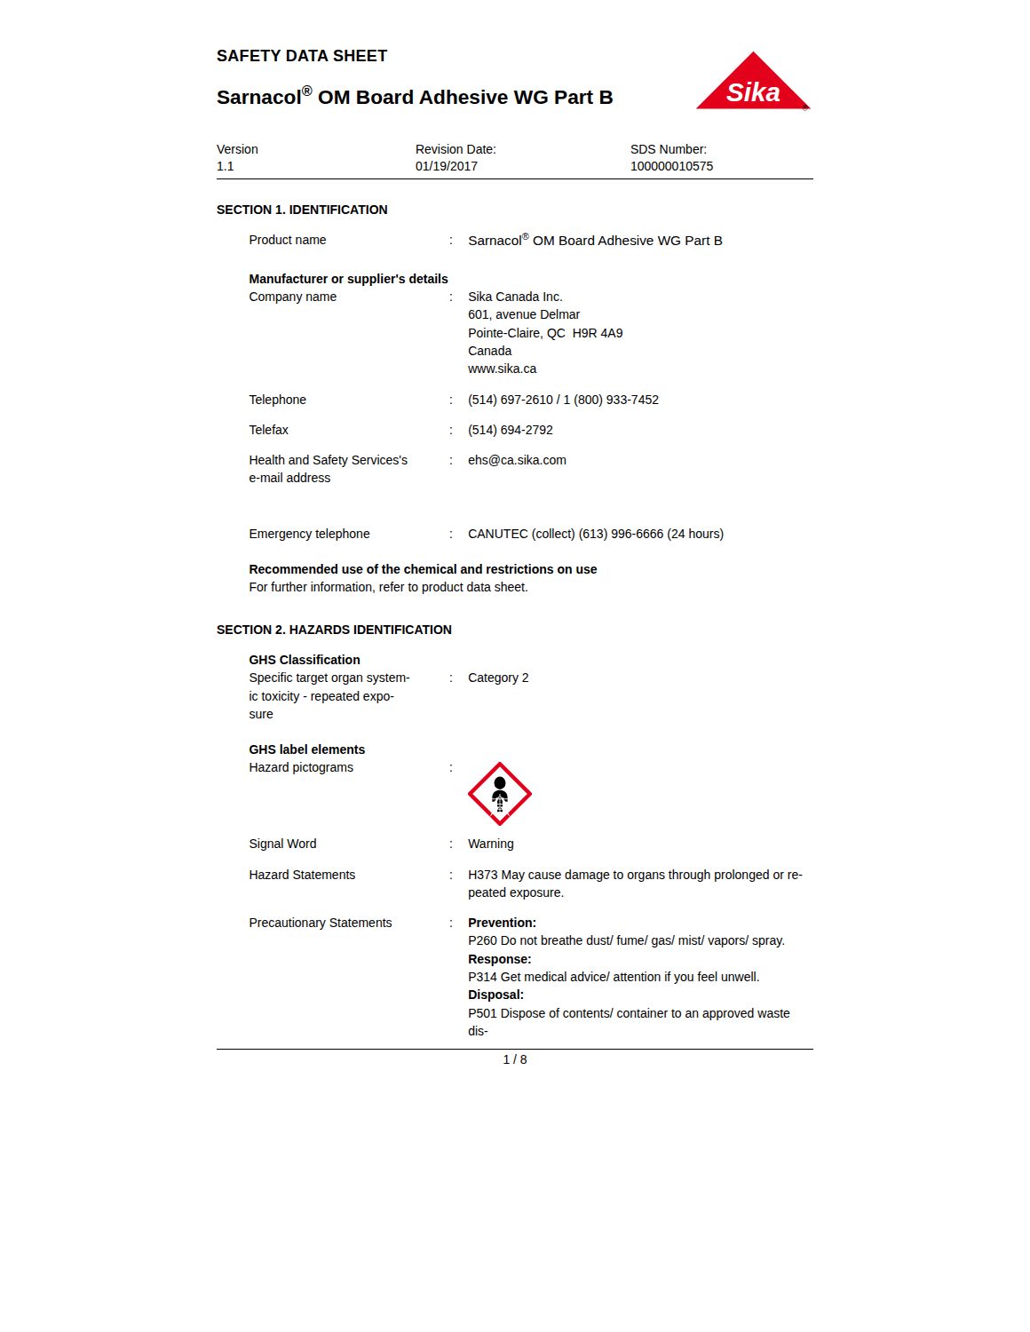SAFETY DATA SHEET
Sarnacol® OM Board Adhesive WG Part B
Sika ®
Version
1.1
Revision Date:
01/19/2017
SDS Number:
100000010575
SECTION 1. IDENTIFICATION
| Product name | : | Sarnacol ® OM Board Adhesive WG Part B |
Manufacturer or supplier's details
| Company name | : | Sika Canada Inc. 601, avenue Delmar Pointe-Claire, QC H9R 4A9 Canada www.sika.ca |
| Telephone | : | (514) 697-2610 / 1 (800) 933-7452 |
| Telefax | : | (514) 694-2792 |
| Health and Safety Services's e-mail address | : | ehs@ca.sika.com |
| Emergency telephone | : | CANUTEC (collect) (613) 996-6666 (24 hours) |
Recommended use of the chemical and restrictions on use
For further information, refer to product data sheet.
SECTION 2. HAZARDS IDENTIFICATION
GHS Classification
| Specific target organ system- ic toxicity - repeated expo- sure | : | Category 2 |
GHS label elements
| Hazard pictograms | : | |
| Signal Word | : | Warning |
| Hazard Statements | : | H373 May cause damage to organs through prolonged or re- peated exposure. |
| Precautionary Statements | : | Prevention: P260 Do not breathe dust/ fume/ gas/ mist/ vapors/ spray. Response: P314 Get medical advice/ attention if you feel unwell. Disposal: P501 Dispose of contents/ container to an approved waste dis- |
1 / 8